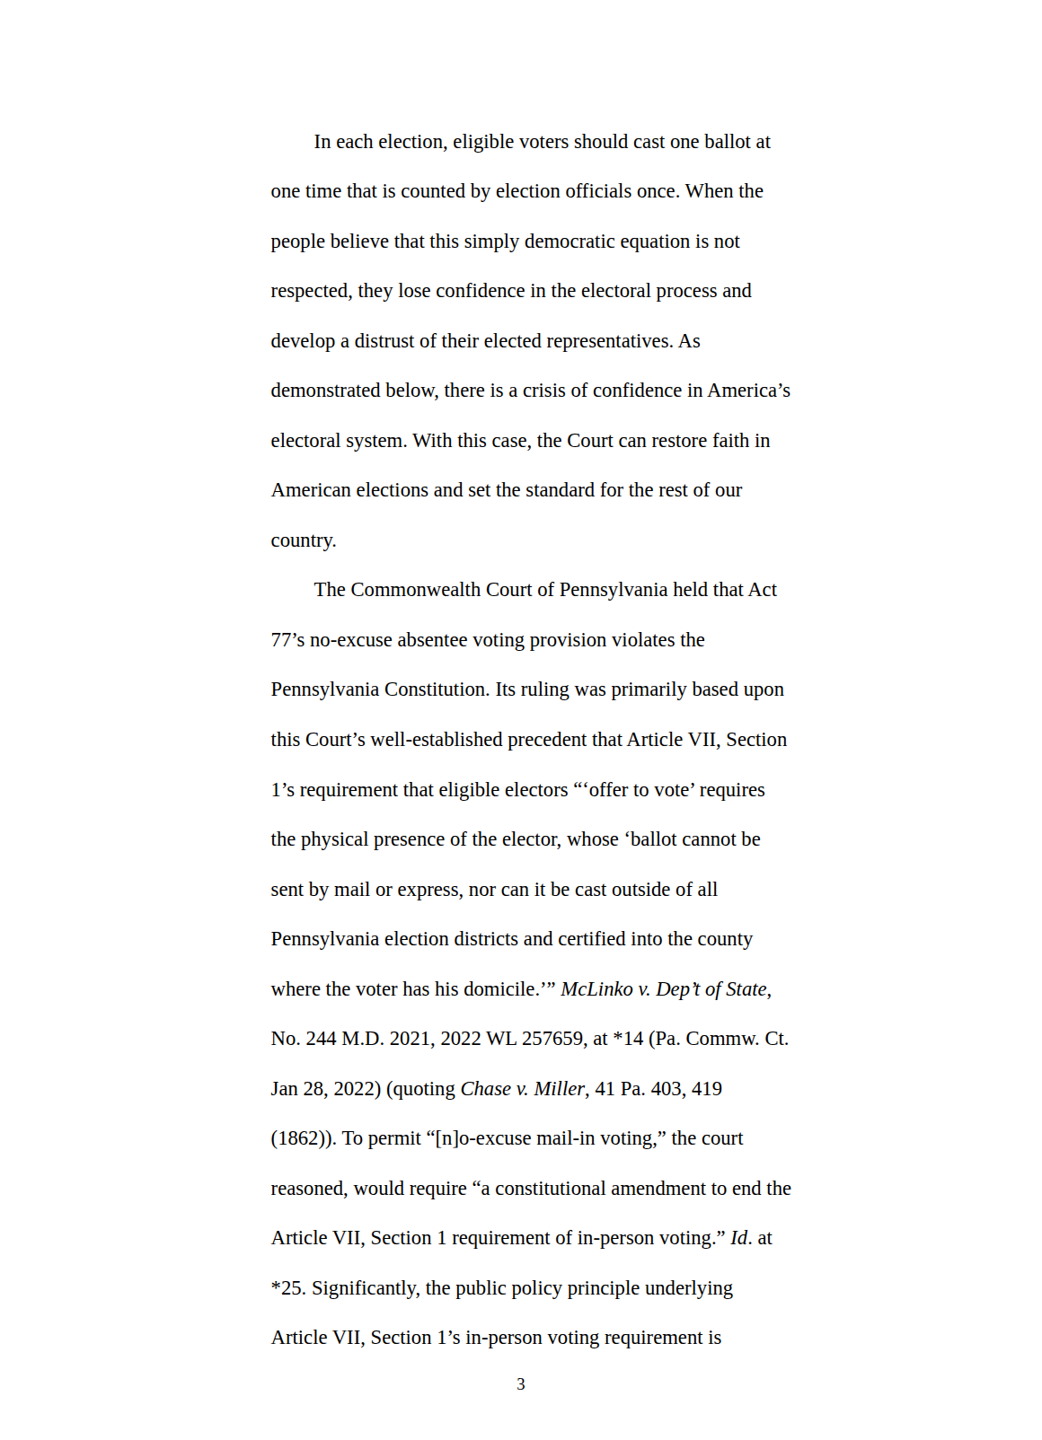In each election, eligible voters should cast one ballot at one time that is counted by election officials once. When the people believe that this simply democratic equation is not respected, they lose confidence in the electoral process and develop a distrust of their elected representatives. As demonstrated below, there is a crisis of confidence in America’s electoral system. With this case, the Court can restore faith in American elections and set the standard for the rest of our country.
The Commonwealth Court of Pennsylvania held that Act 77’s no-excuse absentee voting provision violates the Pennsylvania Constitution. Its ruling was primarily based upon this Court’s well-established precedent that Article VII, Section 1’s requirement that eligible electors “‘offer to vote’ requires the physical presence of the elector, whose ‘ballot cannot be sent by mail or express, nor can it be cast outside of all Pennsylvania election districts and certified into the county where the voter has his domicile.’” McLinko v. Dep’t of State, No. 244 M.D. 2021, 2022 WL 257659, at *14 (Pa. Commw. Ct. Jan 28, 2022) (quoting Chase v. Miller, 41 Pa. 403, 419 (1862)). To permit “[n]o-excuse mail-in voting,” the court reasoned, would require “a constitutional amendment to end the Article VII, Section 1 requirement of in-person voting.” Id. at *25. Significantly, the public policy principle underlying Article VII, Section 1’s in-person voting requirement is
3